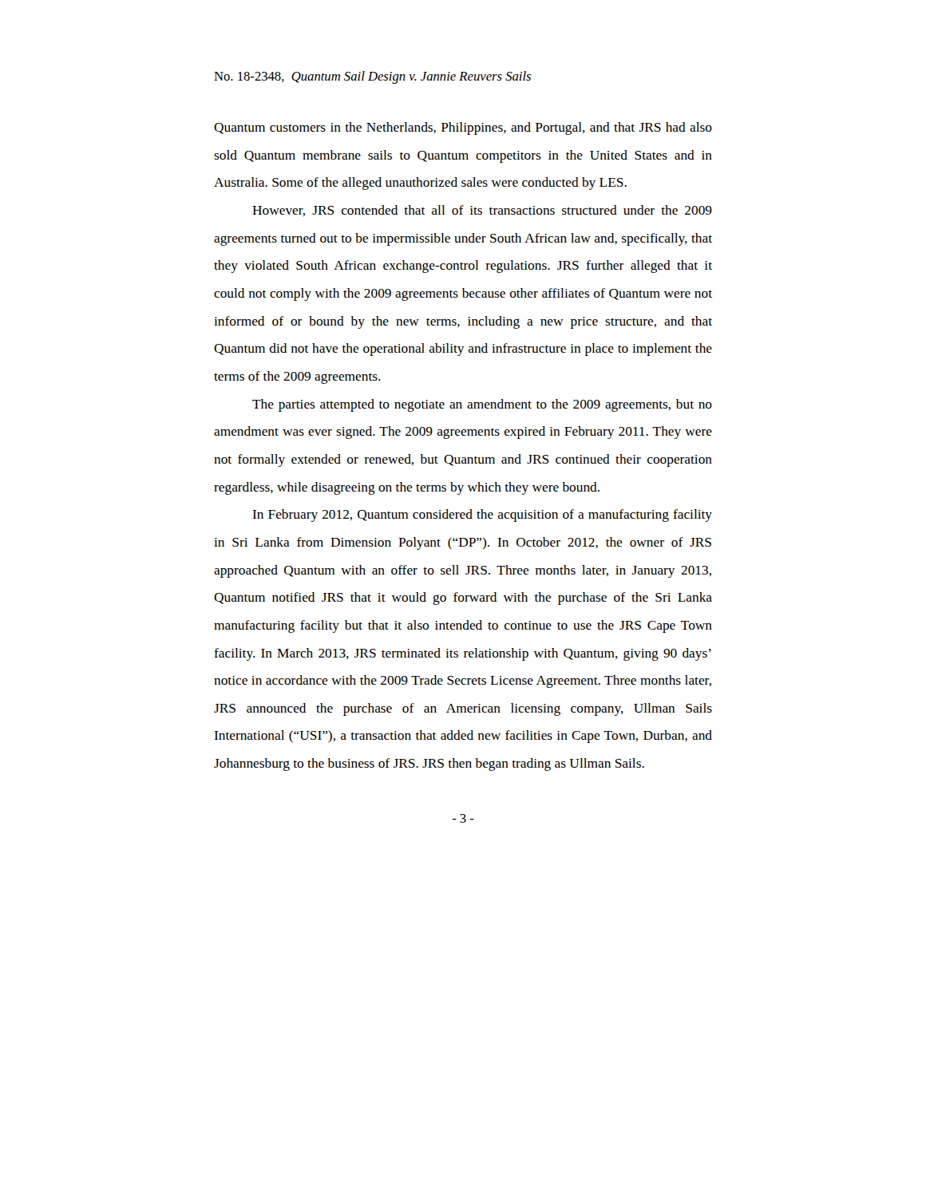No. 18-2348, Quantum Sail Design v. Jannie Reuvers Sails
Quantum customers in the Netherlands, Philippines, and Portugal, and that JRS had also sold Quantum membrane sails to Quantum competitors in the United States and in Australia. Some of the alleged unauthorized sales were conducted by LES.
However, JRS contended that all of its transactions structured under the 2009 agreements turned out to be impermissible under South African law and, specifically, that they violated South African exchange-control regulations. JRS further alleged that it could not comply with the 2009 agreements because other affiliates of Quantum were not informed of or bound by the new terms, including a new price structure, and that Quantum did not have the operational ability and infrastructure in place to implement the terms of the 2009 agreements.
The parties attempted to negotiate an amendment to the 2009 agreements, but no amendment was ever signed. The 2009 agreements expired in February 2011. They were not formally extended or renewed, but Quantum and JRS continued their cooperation regardless, while disagreeing on the terms by which they were bound.
In February 2012, Quantum considered the acquisition of a manufacturing facility in Sri Lanka from Dimension Polyant (“DP”). In October 2012, the owner of JRS approached Quantum with an offer to sell JRS. Three months later, in January 2013, Quantum notified JRS that it would go forward with the purchase of the Sri Lanka manufacturing facility but that it also intended to continue to use the JRS Cape Town facility. In March 2013, JRS terminated its relationship with Quantum, giving 90 days’ notice in accordance with the 2009 Trade Secrets License Agreement. Three months later, JRS announced the purchase of an American licensing company, Ullman Sails International (“USI”), a transaction that added new facilities in Cape Town, Durban, and Johannesburg to the business of JRS. JRS then began trading as Ullman Sails.
- 3 -